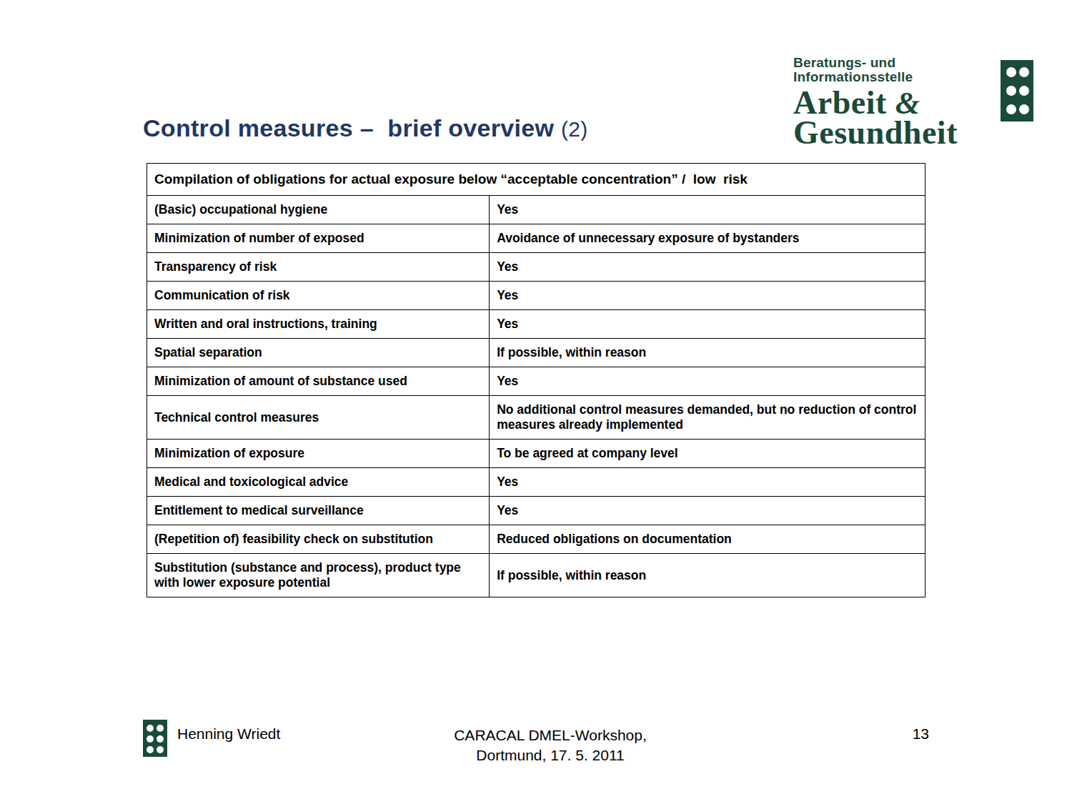Beratungs- und
Informationsstelle
Arbeit &
Gesundheit
Control measures – brief overview (2)
| Compilation of obligations for actual exposure below “acceptable concentration” / low risk |
| --- |
| (Basic) occupational hygiene | Yes |
| Minimization of number of exposed | Avoidance of unnecessary exposure of bystanders |
| Transparency of risk | Yes |
| Communication of risk | Yes |
| Written and oral instructions, training | Yes |
| Spatial separation | If possible, within reason |
| Minimization of amount of substance used | Yes |
| Technical control measures | No additional control measures demanded, but no reduction of control measures already implemented |
| Minimization of exposure | To be agreed at company level |
| Medical and toxicological advice | Yes |
| Entitlement to medical surveillance | Yes |
| (Repetition of) feasibility check on substitution | Reduced obligations on documentation |
| Substitution (substance and process), product type with lower exposure potential | If possible, within reason |
Henning Wriedt
CARACAL DMEL-Workshop,
Dortmund, 17. 5. 2011
13